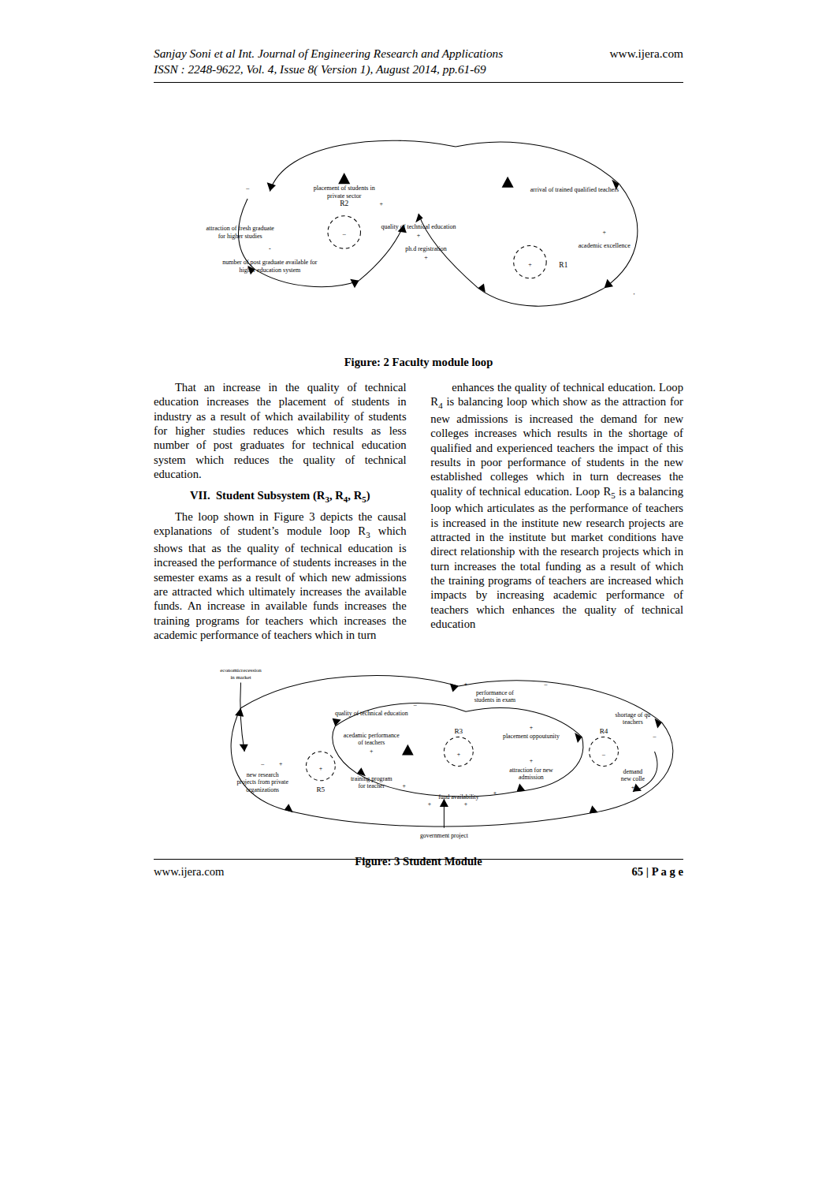Sanjay Soni et al Int. Journal of Engineering Research and Applications www.ijera.com
ISSN : 2248-9622, Vol. 4, Issue 8( Version 1), August 2014, pp.61-69
– R2 + R1 placement of students in private sector + – attraction of fresh graduate for higher studies - number of post graduate available for higher education system ph.d registration + quality of technical education + arrival of trained qualified teachers + academic excellence ,
Figure: 2 Faculty module loop
That an increase in the quality of technical education increases the placement of students in industry as a result of which availability of students for higher studies reduces which results as less number of post graduates for technical education system which reduces the quality of technical education.
VII. Student Subsystem (R3, R4, R5)
The loop shown in Figure 3 depicts the causal explanations of student’s module loop R3 which shows that as the quality of technical education is increased the performance of students increases in the semester exams as a result of which new admissions are attracted which ultimately increases the available funds. An increase in available funds increases the training programs for teachers which increases the academic performance of teachers which in turn
enhances the quality of technical education. Loop R4 is balancing loop which show as the attraction for new admissions is increased the demand for new colleges increases which results in the shortage of qualified and experienced teachers the impact of this results in poor performance of students in the new established colleges which in turn decreases the quality of technical education. Loop R5 is a balancing loop which articulates as the performance of teachers is increased in the institute new research projects are attracted in the institute but market conditions have direct relationship with the research projects which in turn increases the total funding as a result of which the training programs of teachers are increased which impacts by increasing academic performance of teachers which enhances the quality of technical education
+ R3 – R4 + R5 economicrecession in market quality of technical education – + performance of students in exam – acedamic performance of teachers + + placement oppoutunity shortage of qu teachers – – + new research projects from private organizations training program for teacher + + attraction for new admission demand new colle + fund availability + + + government project
Figure: 3 Student Module
www.ijera.com 65 | P a g e